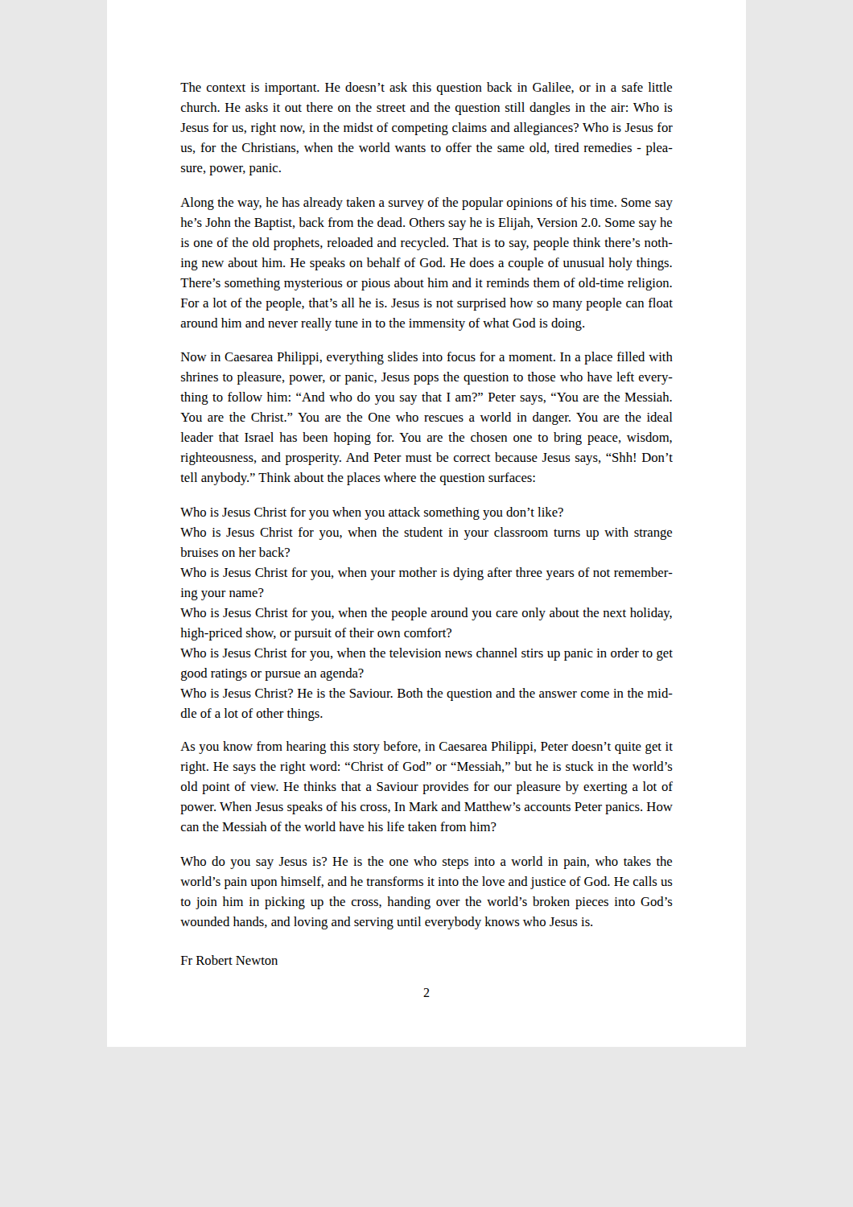The context is important. He doesn’t ask this question back in Galilee, or in a safe little church. He asks it out there on the street and the question still dangles in the air: Who is Jesus for us, right now, in the midst of competing claims and allegiances? Who is Jesus for us, for the Christians, when the world wants to offer the same old, tired remedies - pleasure, power, panic.
Along the way, he has already taken a survey of the popular opinions of his time. Some say he’s John the Baptist, back from the dead. Others say he is Elijah, Version 2.0. Some say he is one of the old prophets, reloaded and recycled. That is to say, people think there’s nothing new about him. He speaks on behalf of God. He does a couple of unusual holy things. There’s something mysterious or pious about him and it reminds them of old-time religion. For a lot of the people, that’s all he is. Jesus is not surprised how so many people can float around him and never really tune in to the immensity of what God is doing.
Now in Caesarea Philippi, everything slides into focus for a moment. In a place filled with shrines to pleasure, power, or panic, Jesus pops the question to those who have left everything to follow him: “And who do you say that I am?” Peter says, “You are the Messiah. You are the Christ.” You are the One who rescues a world in danger. You are the ideal leader that Israel has been hoping for. You are the chosen one to bring peace, wisdom, righteousness, and prosperity. And Peter must be correct because Jesus says, “Shh! Don’t tell anybody.” Think about the places where the question surfaces:
Who is Jesus Christ for you when you attack something you don’t like?
Who is Jesus Christ for you, when the student in your classroom turns up with strange bruises on her back?
Who is Jesus Christ for you, when your mother is dying after three years of not remembering your name?
Who is Jesus Christ for you, when the people around you care only about the next holiday, high-priced show, or pursuit of their own comfort?
Who is Jesus Christ for you, when the television news channel stirs up panic in order to get good ratings or pursue an agenda?
Who is Jesus Christ? He is the Saviour. Both the question and the answer come in the middle of a lot of other things.
As you know from hearing this story before, in Caesarea Philippi, Peter doesn’t quite get it right. He says the right word: “Christ of God” or “Messiah,” but he is stuck in the world’s old point of view. He thinks that a Saviour provides for our pleasure by exerting a lot of power. When Jesus speaks of his cross, In Mark and Matthew’s accounts Peter panics. How can the Messiah of the world have his life taken from him?
Who do you say Jesus is? He is the one who steps into a world in pain, who takes the world’s pain upon himself, and he transforms it into the love and justice of God. He calls us to join him in picking up the cross, handing over the world’s broken pieces into God’s wounded hands, and loving and serving until everybody knows who Jesus is.
Fr Robert Newton
2